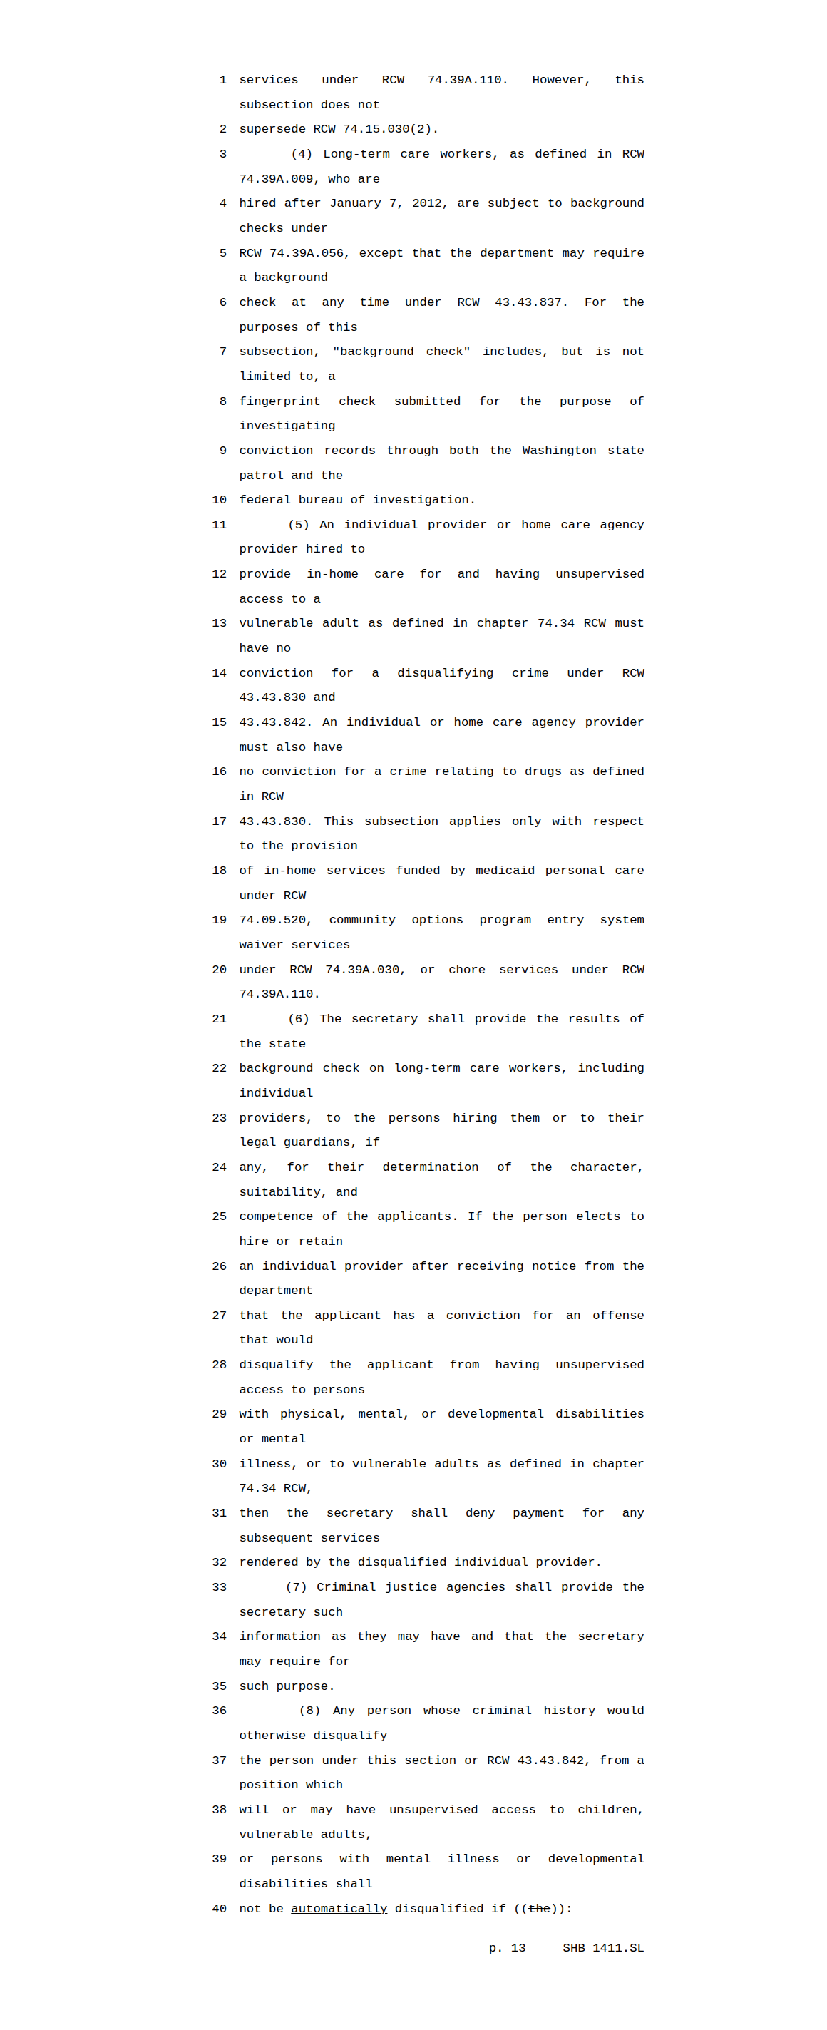services under RCW 74.39A.110. However, this subsection does not
supersede RCW 74.15.030(2).
(4) Long-term care workers, as defined in RCW 74.39A.009, who are
hired after January 7, 2012, are subject to background checks under
RCW 74.39A.056, except that the department may require a background
check at any time under RCW 43.43.837. For the purposes of this
subsection, "background check" includes, but is not limited to, a
fingerprint check submitted for the purpose of investigating
conviction records through both the Washington state patrol and the
federal bureau of investigation.
(5) An individual provider or home care agency provider hired to
provide in-home care for and having unsupervised access to a
vulnerable adult as defined in chapter 74.34 RCW must have no
conviction for a disqualifying crime under RCW 43.43.830 and
43.43.842. An individual or home care agency provider must also have
no conviction for a crime relating to drugs as defined in RCW
43.43.830. This subsection applies only with respect to the provision
of in-home services funded by medicaid personal care under RCW
74.09.520, community options program entry system waiver services
under RCW 74.39A.030, or chore services under RCW 74.39A.110.
(6) The secretary shall provide the results of the state
background check on long-term care workers, including individual
providers, to the persons hiring them or to their legal guardians, if
any, for their determination of the character, suitability, and
competence of the applicants. If the person elects to hire or retain
an individual provider after receiving notice from the department
that the applicant has a conviction for an offense that would
disqualify the applicant from having unsupervised access to persons
with physical, mental, or developmental disabilities or mental
illness, or to vulnerable adults as defined in chapter 74.34 RCW,
then the secretary shall deny payment for any subsequent services
rendered by the disqualified individual provider.
(7) Criminal justice agencies shall provide the secretary such
information as they may have and that the secretary may require for
such purpose.
(8) Any person whose criminal history would otherwise disqualify
the person under this section or RCW 43.43.842, from a position which
will or may have unsupervised access to children, vulnerable adults,
or persons with mental illness or developmental disabilities shall
not be automatically disqualified if ((the)):
p. 13 SHB 1411.SL